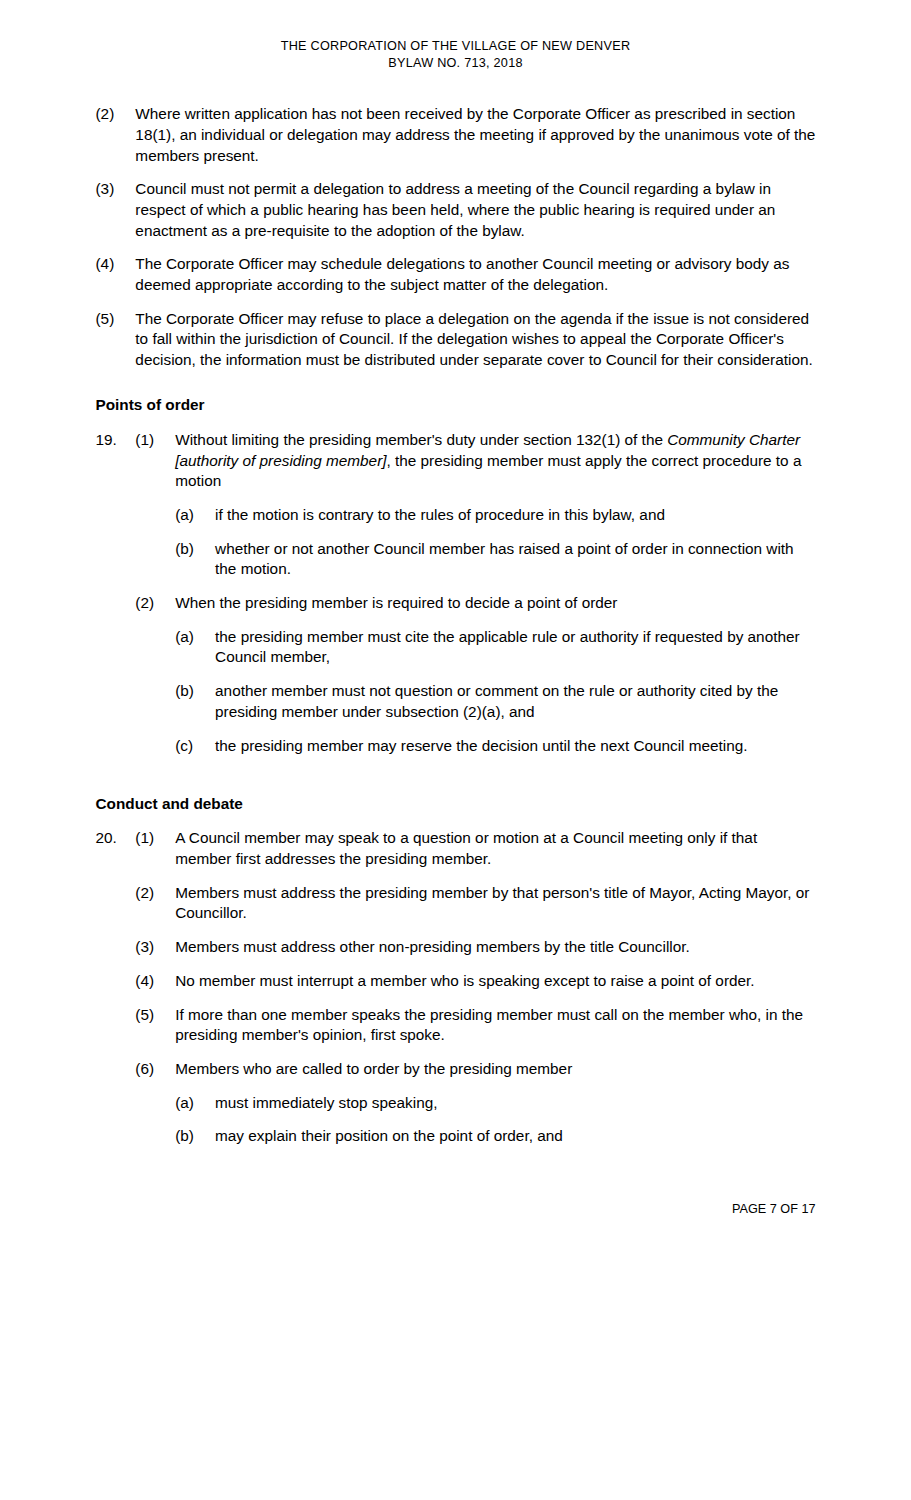THE CORPORATION OF THE VILLAGE OF NEW DENVER
BYLAW NO. 713, 2018
(2)
Where written application has not been received by the Corporate Officer as prescribed in section 18(1), an individual or delegation may address the meeting if approved by the unanimous vote of the members present.
(3)
Council must not permit a delegation to address a meeting of the Council regarding a bylaw in respect of which a public hearing has been held, where the public hearing is required under an enactment as a pre-requisite to the adoption of the bylaw.
(4)
The Corporate Officer may schedule delegations to another Council meeting or advisory body as deemed appropriate according to the subject matter of the delegation.
(5)
The Corporate Officer may refuse to place a delegation on the agenda if the issue is not considered to fall within the jurisdiction of Council. If the delegation wishes to appeal the Corporate Officer's decision, the information must be distributed under separate cover to Council for their consideration.
Points of order
19.
(1)
Without limiting the presiding member's duty under section 132(1) of the Community Charter [authority of presiding member], the presiding member must apply the correct procedure to a motion
(a)
if the motion is contrary to the rules of procedure in this bylaw, and
(b)
whether or not another Council member has raised a point of order in connection with the motion.
(2)
When the presiding member is required to decide a point of order
(a)
the presiding member must cite the applicable rule or authority if requested by another Council member,
(b)
another member must not question or comment on the rule or authority cited by the presiding member under subsection (2)(a), and
(c)
the presiding member may reserve the decision until the next Council meeting.
Conduct and debate
20.
(1)
A Council member may speak to a question or motion at a Council meeting only if that member first addresses the presiding member.
(2)
Members must address the presiding member by that person's title of Mayor, Acting Mayor, or Councillor.
(3)
Members must address other non-presiding members by the title Councillor.
(4)
No member must interrupt a member who is speaking except to raise a point of order.
(5)
If more than one member speaks the presiding member must call on the member who, in the presiding member's opinion, first spoke.
(6)
Members who are called to order by the presiding member
(a)
must immediately stop speaking,
(b)
may explain their position on the point of order, and
PAGE 7 OF 17